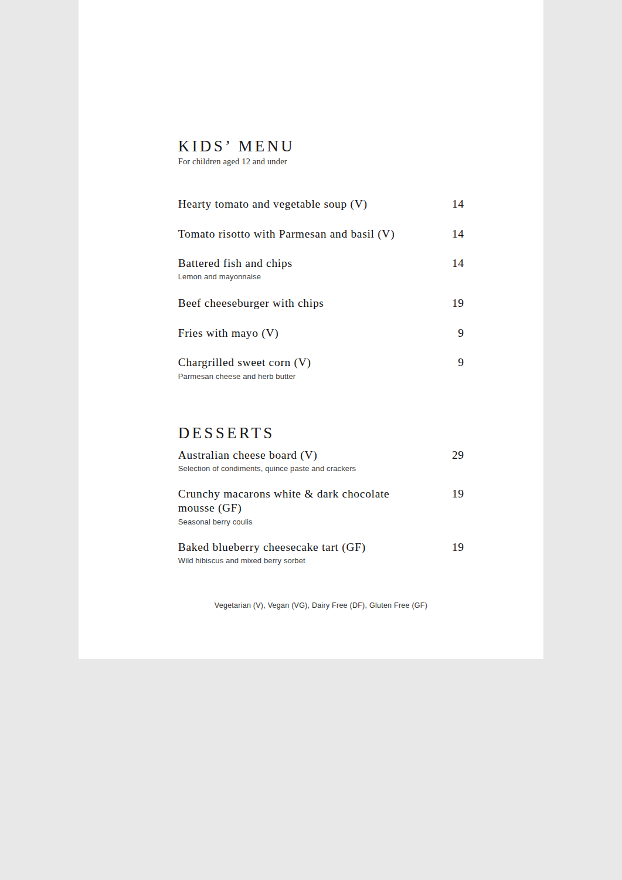Kids’ Menu
For children aged 12 and under
Hearty tomato and vegetable soup (V)
14
Tomato risotto with Parmesan and basil (V)
14
Battered fish and chips
Lemon and mayonnaise
14
Beef cheeseburger with chips
19
Fries with mayo (V)
9
Chargrilled sweet corn (V)
Parmesan cheese and herb butter
9
Desserts
Australian cheese board (V)
Selection of condiments, quince paste and crackers
29
Crunchy macarons white & dark chocolate mousse (GF)
Seasonal berry coulis
19
Baked blueberry cheesecake tart (GF)
Wild hibiscus and mixed berry sorbet
19
Vegetarian (V), Vegan (VG), Dairy Free (DF), Gluten Free (GF)